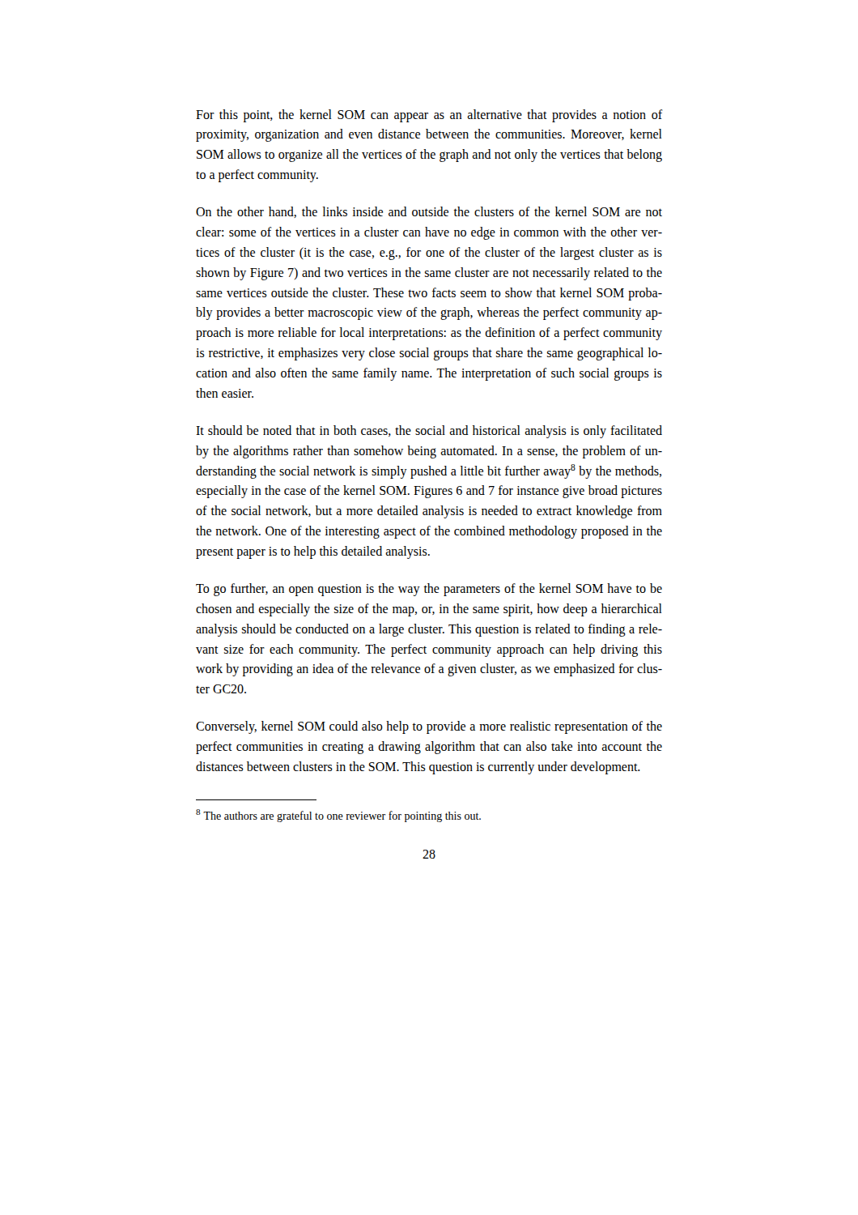For this point, the kernel SOM can appear as an alternative that provides a notion of proximity, organization and even distance between the communities. Moreover, kernel SOM allows to organize all the vertices of the graph and not only the vertices that belong to a perfect community.
On the other hand, the links inside and outside the clusters of the kernel SOM are not clear: some of the vertices in a cluster can have no edge in common with the other vertices of the cluster (it is the case, e.g., for one of the cluster of the largest cluster as is shown by Figure 7) and two vertices in the same cluster are not necessarily related to the same vertices outside the cluster. These two facts seem to show that kernel SOM probably provides a better macroscopic view of the graph, whereas the perfect community approach is more reliable for local interpretations: as the definition of a perfect community is restrictive, it emphasizes very close social groups that share the same geographical location and also often the same family name. The interpretation of such social groups is then easier.
It should be noted that in both cases, the social and historical analysis is only facilitated by the algorithms rather than somehow being automated. In a sense, the problem of understanding the social network is simply pushed a little bit further away8 by the methods, especially in the case of the kernel SOM. Figures 6 and 7 for instance give broad pictures of the social network, but a more detailed analysis is needed to extract knowledge from the network. One of the interesting aspect of the combined methodology proposed in the present paper is to help this detailed analysis.
To go further, an open question is the way the parameters of the kernel SOM have to be chosen and especially the size of the map, or, in the same spirit, how deep a hierarchical analysis should be conducted on a large cluster. This question is related to finding a relevant size for each community. The perfect community approach can help driving this work by providing an idea of the relevance of a given cluster, as we emphasized for cluster GC20.
Conversely, kernel SOM could also help to provide a more realistic representation of the perfect communities in creating a drawing algorithm that can also take into account the distances between clusters in the SOM. This question is currently under development.
8 The authors are grateful to one reviewer for pointing this out.
28